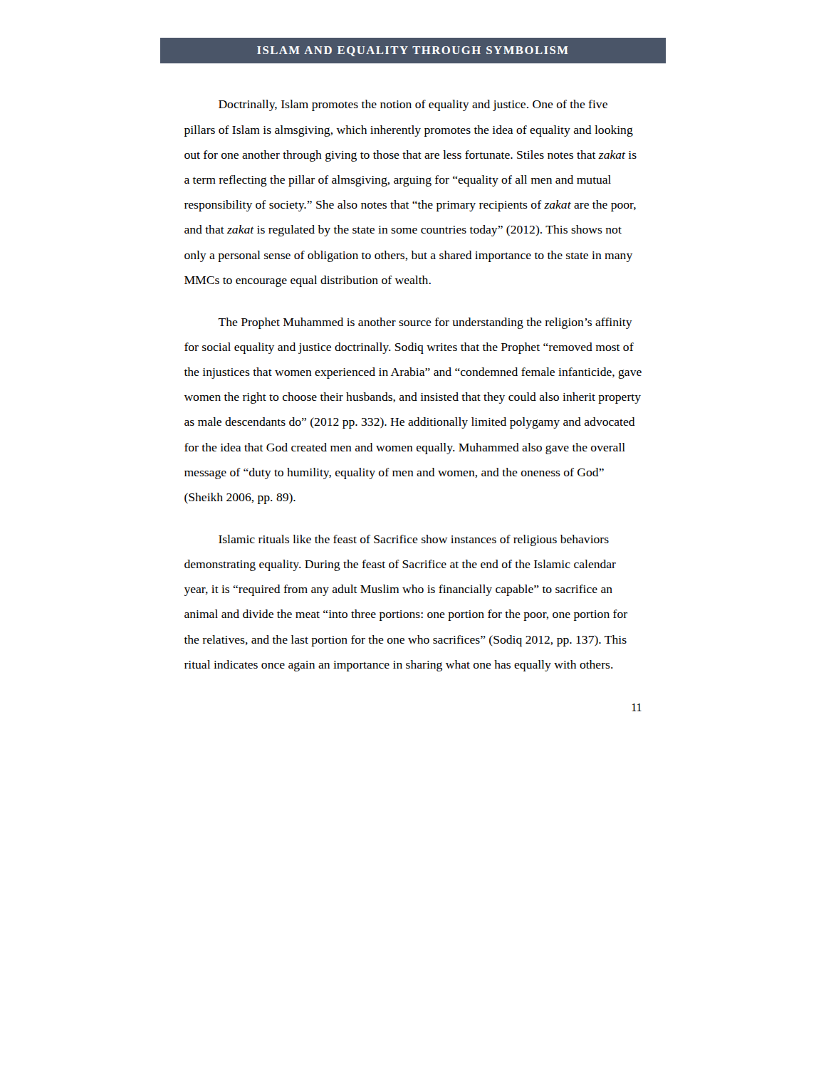Islam and Equality Through Symbolism
Doctrinally, Islam promotes the notion of equality and justice. One of the five pillars of Islam is almsgiving, which inherently promotes the idea of equality and looking out for one another through giving to those that are less fortunate. Stiles notes that zakat is a term reflecting the pillar of almsgiving, arguing for “equality of all men and mutual responsibility of society.” She also notes that “the primary recipients of zakat are the poor, and that zakat is regulated by the state in some countries today” (2012). This shows not only a personal sense of obligation to others, but a shared importance to the state in many MMCs to encourage equal distribution of wealth.
The Prophet Muhammed is another source for understanding the religion’s affinity for social equality and justice doctrinally. Sodiq writes that the Prophet “removed most of the injustices that women experienced in Arabia” and “condemned female infanticide, gave women the right to choose their husbands, and insisted that they could also inherit property as male descendants do” (2012 pp. 332). He additionally limited polygamy and advocated for the idea that God created men and women equally. Muhammed also gave the overall message of “duty to humility, equality of men and women, and the oneness of God” (Sheikh 2006, pp. 89).
Islamic rituals like the feast of Sacrifice show instances of religious behaviors demonstrating equality. During the feast of Sacrifice at the end of the Islamic calendar year, it is “required from any adult Muslim who is financially capable” to sacrifice an animal and divide the meat “into three portions: one portion for the poor, one portion for the relatives, and the last portion for the one who sacrifices” (Sodiq 2012, pp. 137). This ritual indicates once again an importance in sharing what one has equally with others.
11